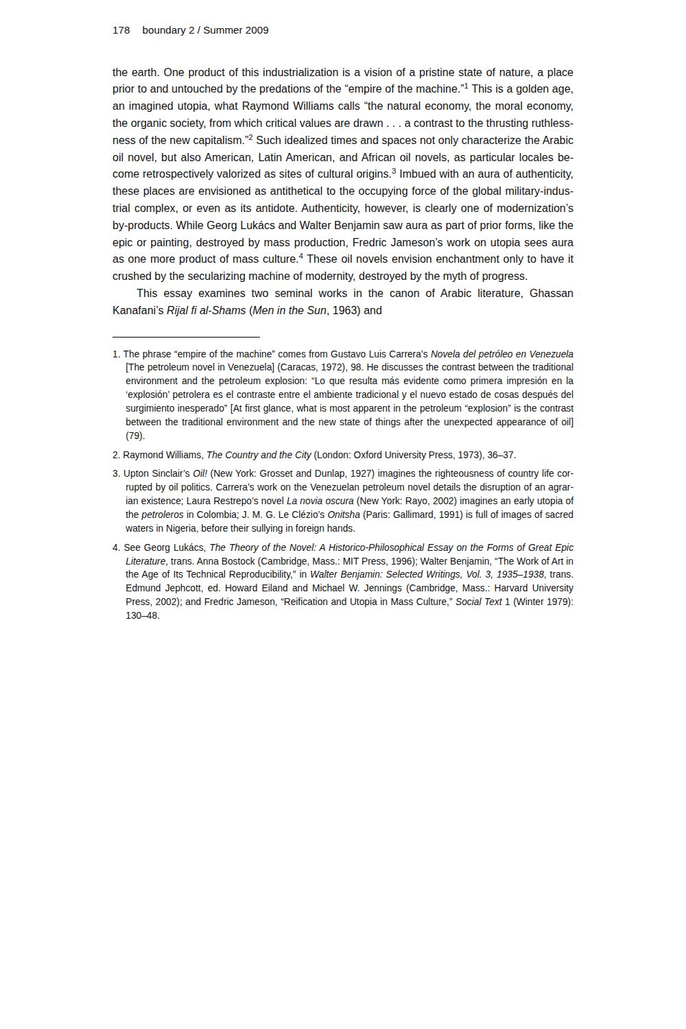178 boundary 2 / Summer 2009
the earth. One product of this industrialization is a vision of a pristine state of nature, a place prior to and untouched by the predations of the “empire of the machine.”1 This is a golden age, an imagined utopia, what Raymond Williams calls “the natural economy, the moral economy, the organic society, from which critical values are drawn . . . a contrast to the thrusting ruthlessness of the new capitalism.”2 Such idealized times and spaces not only characterize the Arabic oil novel, but also American, Latin American, and African oil novels, as particular locales become retrospectively valorized as sites of cultural origins.3 Imbued with an aura of authenticity, these places are envisioned as antithetical to the occupying force of the global military-industrial complex, or even as its antidote. Authenticity, however, is clearly one of modernization’s by-products. While Georg Lukács and Walter Benjamin saw aura as part of prior forms, like the epic or painting, destroyed by mass production, Fredric Jameson’s work on utopia sees aura as one more product of mass culture.4 These oil novels envision enchantment only to have it crushed by the secularizing machine of modernity, destroyed by the myth of progress.
This essay examines two seminal works in the canon of Arabic literature, Ghassan Kanafani’s Rijal fi al-Shams (Men in the Sun, 1963) and
The phrase “empire of the machine” comes from Gustavo Luis Carrera’s Novela del petróleo en Venezuela [The petroleum novel in Venezuela] (Caracas, 1972), 98. He discusses the contrast between the traditional environment and the petroleum explosion: “Lo que resulta más evidente como primera impresión en la ‘explosión’ petrolera es el contraste entre el ambiente tradicional y el nuevo estado de cosas después del surgimiento inesperado” [At first glance, what is most apparent in the petroleum “explosion” is the contrast between the traditional environment and the new state of things after the unexpected appearance of oil] (79).
Raymond Williams, The Country and the City (London: Oxford University Press, 1973), 36–37.
Upton Sinclair’s Oil! (New York: Grosset and Dunlap, 1927) imagines the righteousness of country life corrupted by oil politics. Carrera’s work on the Venezuelan petroleum novel details the disruption of an agrarian existence; Laura Restrepo’s novel La novia oscura (New York: Rayo, 2002) imagines an early utopia of the petroleros in Colombia; J. M. G. Le Clézio’s Onitsha (Paris: Gallimard, 1991) is full of images of sacred waters in Nigeria, before their sullying in foreign hands.
See Georg Lukács, The Theory of the Novel: A Historico-Philosophical Essay on the Forms of Great Epic Literature, trans. Anna Bostock (Cambridge, Mass.: MIT Press, 1996); Walter Benjamin, “The Work of Art in the Age of Its Technical Reproducibility,” in Walter Benjamin: Selected Writings, Vol. 3, 1935–1938, trans. Edmund Jephcott, ed. Howard Eiland and Michael W. Jennings (Cambridge, Mass.: Harvard University Press, 2002); and Fredric Jameson, “Reification and Utopia in Mass Culture,” Social Text 1 (Winter 1979): 130–48.